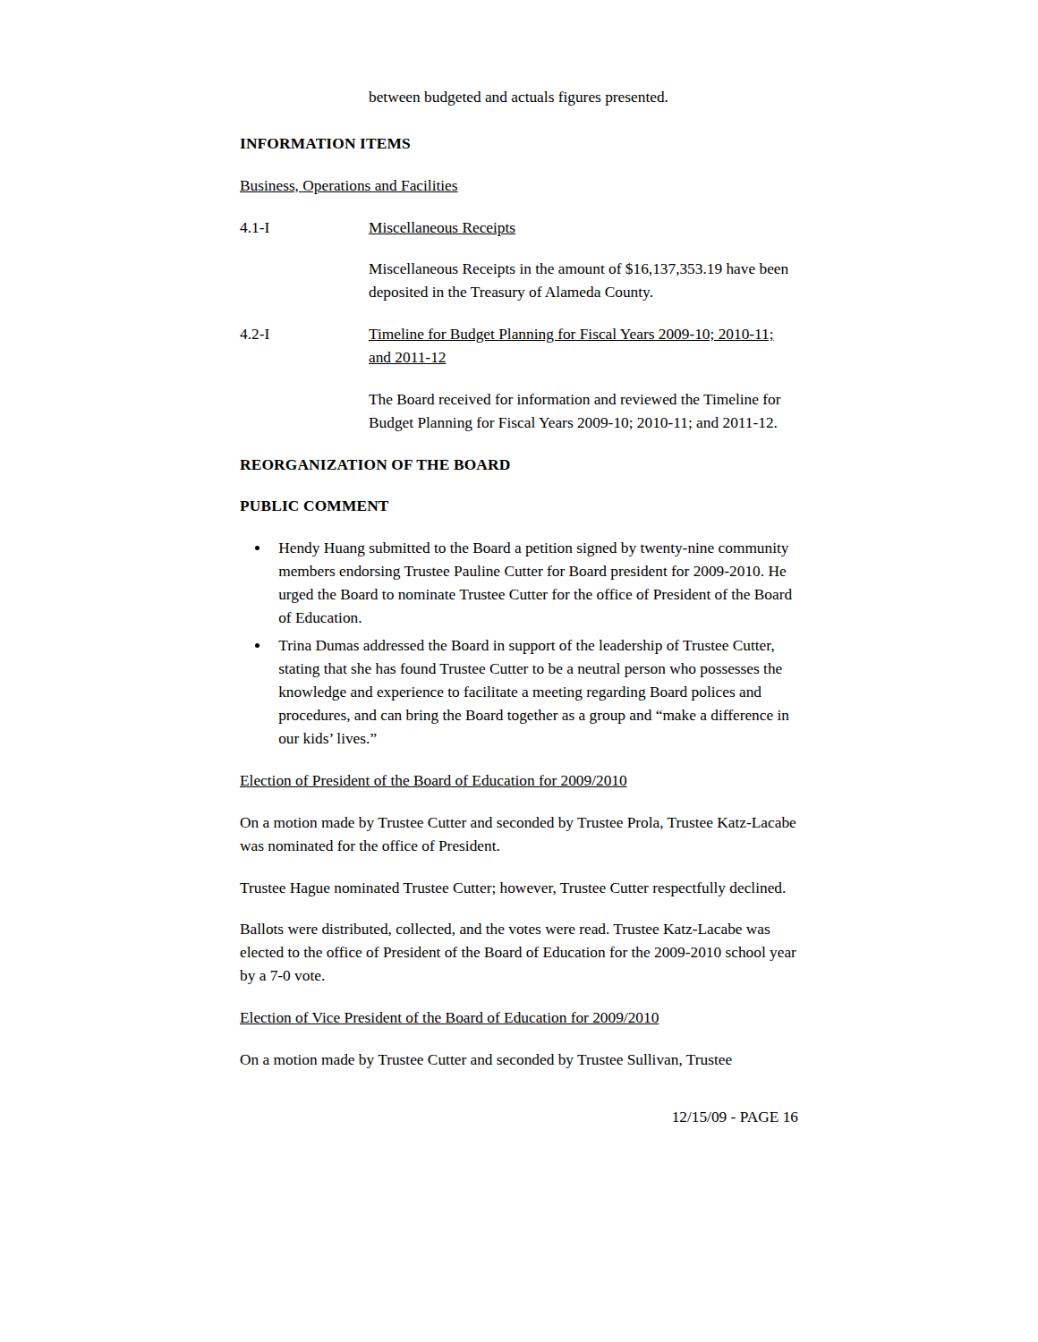between budgeted and actuals figures presented.
INFORMATION ITEMS
Business, Operations and Facilities
4.1-I
Miscellaneous Receipts
Miscellaneous Receipts in the amount of $16,137,353.19 have been deposited in the Treasury of Alameda County.
4.2-I
Timeline for Budget Planning for Fiscal Years 2009-10; 2010-11; and 2011-12
The Board received for information and reviewed the Timeline for Budget Planning for Fiscal Years 2009-10; 2010-11; and 2011-12.
REORGANIZATION OF THE BOARD
PUBLIC COMMENT
Hendy Huang submitted to the Board a petition signed by twenty-nine community members endorsing Trustee Pauline Cutter for Board president for 2009-2010. He urged the Board to nominate Trustee Cutter for the office of President of the Board of Education.
Trina Dumas addressed the Board in support of the leadership of Trustee Cutter, stating that she has found Trustee Cutter to be a neutral person who possesses the knowledge and experience to facilitate a meeting regarding Board polices and procedures, and can bring the Board together as a group and “make a difference in our kids’ lives.”
Election of President of the Board of Education for 2009/2010
On a motion made by Trustee Cutter and seconded by Trustee Prola, Trustee Katz-Lacabe was nominated for the office of President.
Trustee Hague nominated Trustee Cutter; however, Trustee Cutter respectfully declined.
Ballots were distributed, collected, and the votes were read. Trustee Katz-Lacabe was elected to the office of President of the Board of Education for the 2009-2010 school year by a 7-0 vote.
Election of Vice President of the Board of Education for 2009/2010
On a motion made by Trustee Cutter and seconded by Trustee Sullivan, Trustee
12/15/09 - PAGE 16